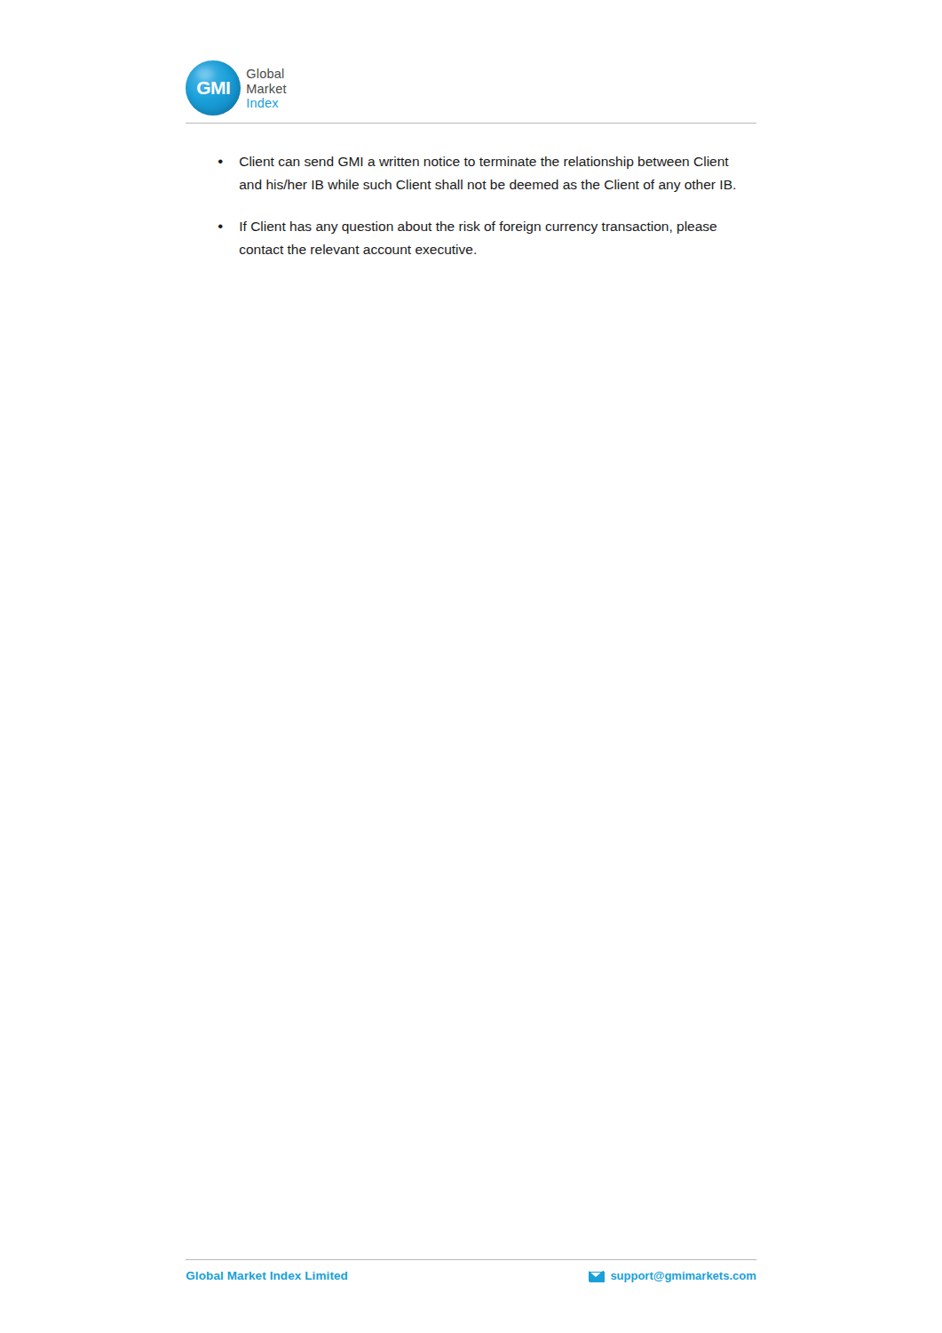GMI
Global
Market
Index
Client can send GMI a written notice to terminate the relationship between Client and his/her IB while such Client shall not be deemed as the Client of any other IB.
If Client has any question about the risk of foreign currency transaction, please contact the relevant account executive.
Global Market Index Limited
support@gmimarkets.com